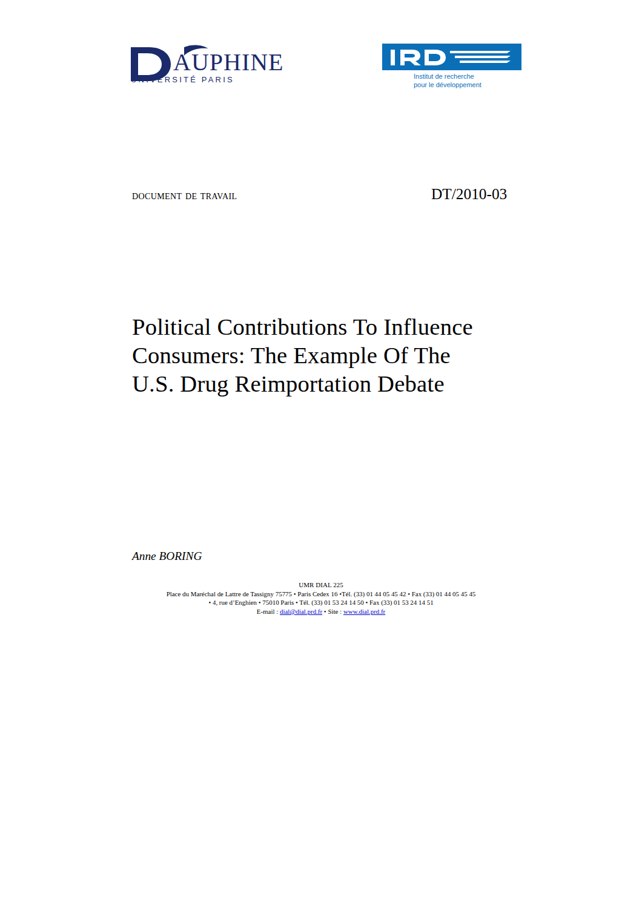AUPHINE UNIVERSITÉ PARIS
Institut de recherche pour le développement
Document de Travail DT/2010-03
Political Contributions To Influence Consumers: The Example Of The U.S. Drug Reimportation Debate
Anne BORING
UMR DIAL 225
Place du Maréchal de Lattre de Tassigny 75775 • Paris Cedex 16 •Tél. (33) 01 44 05 45 42 • Fax (33) 01 44 05 45 45
• 4, rue d’Enghien • 75010 Paris • Tél. (33) 01 53 24 14 50 • Fax (33) 01 53 24 14 51
E-mail : dial@dial.prd.fr • Site : www.dial.prd.fr